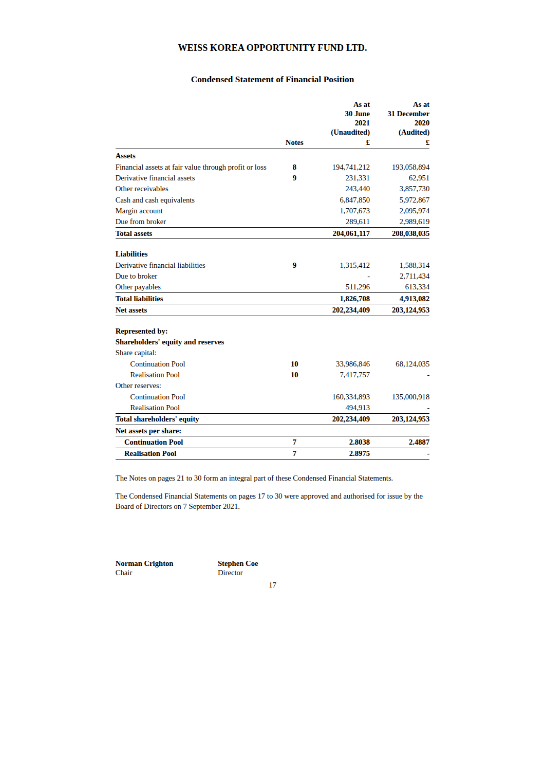WEISS KOREA OPPORTUNITY FUND LTD.
Condensed Statement of Financial Position
| | | As at | As at |
| --- | --- | --- | --- |
| | | 30 June | 31 December |
| | | 2021 | 2020 |
| | | (Unaudited) | (Audited) |
| | Notes | £ | £ |
| Assets | | | |
| Financial assets at fair value through profit or loss | 8 | 194,741,212 | 193,058,894 |
| Derivative financial assets | 9 | 231,331 | 62,951 |
| Other receivables | | 243,440 | 3,857,730 |
| Cash and cash equivalents | | 6,847,850 | 5,972,867 |
| Margin account | | 1,707,673 | 2,095,974 |
| Due from broker | | 289,611 | 2,989,619 |
| Total assets | | 204,061,117 | 208,038,035 |
| Liabilities | | | |
| Derivative financial liabilities | 9 | 1,315,412 | 1,588,314 |
| Due to broker | | - | 2,711,434 |
| Other payables | | 511,296 | 613,334 |
| Total liabilities | | 1,826,708 | 4,913,082 |
| Net assets | | 202,234,409 | 203,124,953 |
| Represented by: | | | |
| Shareholders' equity and reserves | | | |
| Share capital: | | | |
| Continuation Pool | 10 | 33,986,846 | 68,124,035 |
| Realisation Pool | 10 | 7,417,757 | - |
| Other reserves: | | | |
| Continuation Pool | | 160,334,893 | 135,000,918 |
| Realisation Pool | | 494,913 | - |
| Total shareholders' equity | | 202,234,409 | 203,124,953 |
| Net assets per share: | | | |
| Continuation Pool | 7 | 2.8038 | 2.4887 |
| Realisation Pool | 7 | 2.8975 | - |
The Notes on pages 21 to 30 form an integral part of these Condensed Financial Statements.
The Condensed Financial Statements on pages 17 to 30 were approved and authorised for issue by the Board of Directors on 7 September 2021.
| Norman Crighton | Stephen Coe |
| Chair | Director |
17